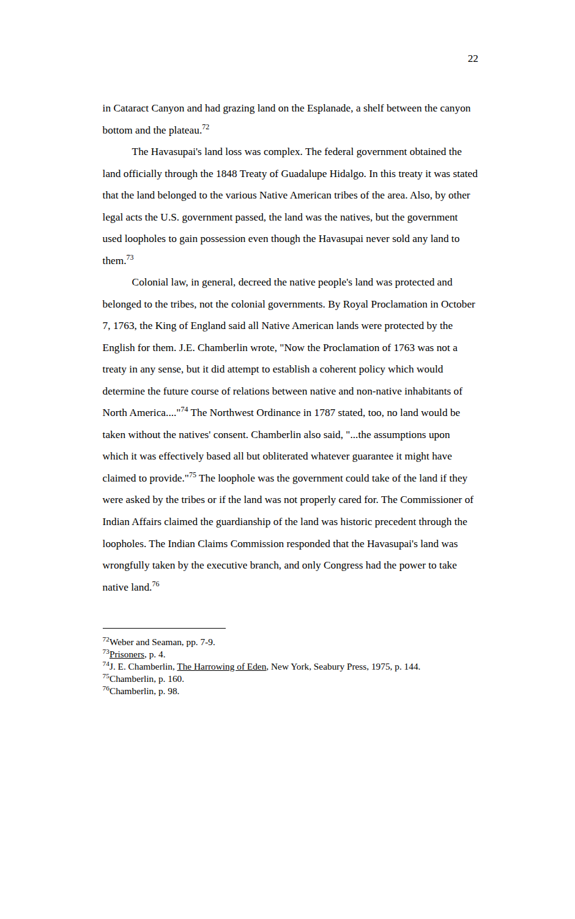22
in Cataract Canyon and had grazing land on the Esplanade, a shelf between the canyon bottom and the plateau.72
The Havasupai's land loss was complex. The federal government obtained the land officially through the 1848 Treaty of Guadalupe Hidalgo. In this treaty it was stated that the land belonged to the various Native American tribes of the area. Also, by other legal acts the U.S. government passed, the land was the natives, but the government used loopholes to gain possession even though the Havasupai never sold any land to them.73
Colonial law, in general, decreed the native people's land was protected and belonged to the tribes, not the colonial governments. By Royal Proclamation in October 7, 1763, the King of England said all Native American lands were protected by the English for them. J.E. Chamberlin wrote, "Now the Proclamation of 1763 was not a treaty in any sense, but it did attempt to establish a coherent policy which would determine the future course of relations between native and non-native inhabitants of North America...."74 The Northwest Ordinance in 1787 stated, too, no land would be taken without the natives' consent. Chamberlin also said, "...the assumptions upon which it was effectively based all but obliterated whatever guarantee it might have claimed to provide."75 The loophole was the government could take of the land if they were asked by the tribes or if the land was not properly cared for. The Commissioner of Indian Affairs claimed the guardianship of the land was historic precedent through the loopholes. The Indian Claims Commission responded that the Havasupai's land was wrongfully taken by the executive branch, and only Congress had the power to take native land.76
72Weber and Seaman, pp. 7-9.
73Prisoners, p. 4.
74J. E. Chamberlin, The Harrowing of Eden, New York, Seabury Press, 1975, p. 144.
75Chamberlin, p. 160.
76Chamberlin, p. 98.